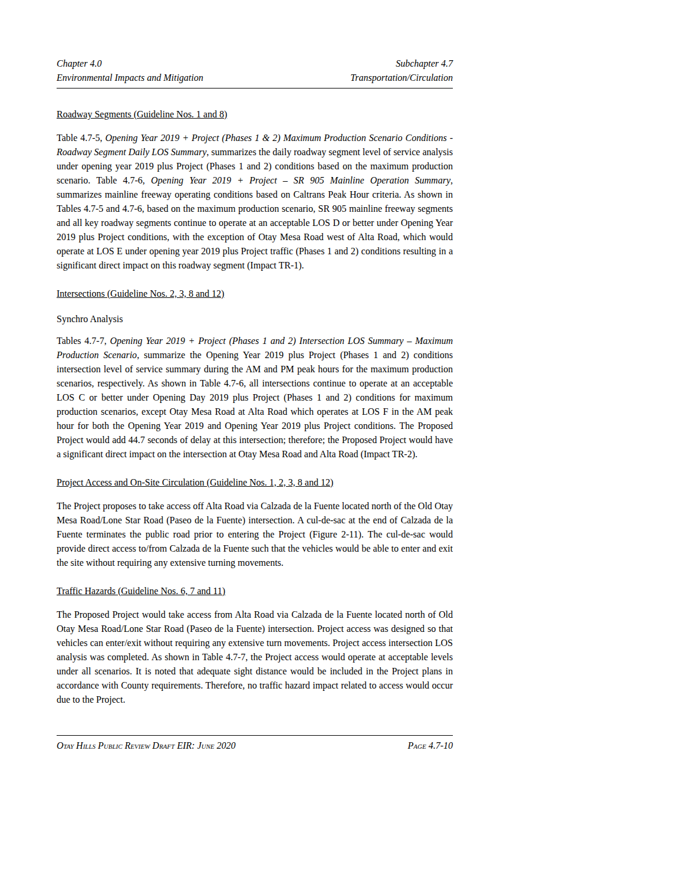Chapter 4.0
Environmental Impacts and Mitigation
Subchapter 4.7
Transportation/Circulation
Roadway Segments (Guideline Nos. 1 and 8)
Table 4.7-5, Opening Year 2019 + Project (Phases 1 & 2) Maximum Production Scenario Conditions - Roadway Segment Daily LOS Summary, summarizes the daily roadway segment level of service analysis under opening year 2019 plus Project (Phases 1 and 2) conditions based on the maximum production scenario. Table 4.7-6, Opening Year 2019 + Project – SR 905 Mainline Operation Summary, summarizes mainline freeway operating conditions based on Caltrans Peak Hour criteria. As shown in Tables 4.7-5 and 4.7-6, based on the maximum production scenario, SR 905 mainline freeway segments and all key roadway segments continue to operate at an acceptable LOS D or better under Opening Year 2019 plus Project conditions, with the exception of Otay Mesa Road west of Alta Road, which would operate at LOS E under opening year 2019 plus Project traffic (Phases 1 and 2) conditions resulting in a significant direct impact on this roadway segment (Impact TR-1).
Intersections (Guideline Nos. 2, 3, 8 and 12)
Synchro Analysis
Tables 4.7-7, Opening Year 2019 + Project (Phases 1 and 2) Intersection LOS Summary – Maximum Production Scenario, summarize the Opening Year 2019 plus Project (Phases 1 and 2) conditions intersection level of service summary during the AM and PM peak hours for the maximum production scenarios, respectively. As shown in Table 4.7-6, all intersections continue to operate at an acceptable LOS C or better under Opening Day 2019 plus Project (Phases 1 and 2) conditions for maximum production scenarios, except Otay Mesa Road at Alta Road which operates at LOS F in the AM peak hour for both the Opening Year 2019 and Opening Year 2019 plus Project conditions. The Proposed Project would add 44.7 seconds of delay at this intersection; therefore; the Proposed Project would have a significant direct impact on the intersection at Otay Mesa Road and Alta Road (Impact TR-2).
Project Access and On-Site Circulation (Guideline Nos. 1, 2, 3, 8 and 12)
The Project proposes to take access off Alta Road via Calzada de la Fuente located north of the Old Otay Mesa Road/Lone Star Road (Paseo de la Fuente) intersection. A cul-de-sac at the end of Calzada de la Fuente terminates the public road prior to entering the Project (Figure 2-11). The cul-de-sac would provide direct access to/from Calzada de la Fuente such that the vehicles would be able to enter and exit the site without requiring any extensive turning movements.
Traffic Hazards (Guideline Nos. 6, 7 and 11)
The Proposed Project would take access from Alta Road via Calzada de la Fuente located north of Old Otay Mesa Road/Lone Star Road (Paseo de la Fuente) intersection. Project access was designed so that vehicles can enter/exit without requiring any extensive turn movements. Project access intersection LOS analysis was completed. As shown in Table 4.7-7, the Project access would operate at acceptable levels under all scenarios. It is noted that adequate sight distance would be included in the Project plans in accordance with County requirements. Therefore, no traffic hazard impact related to access would occur due to the Project.
Otay Hills Public Review Draft EIR: June 2020
Page 4.7-10